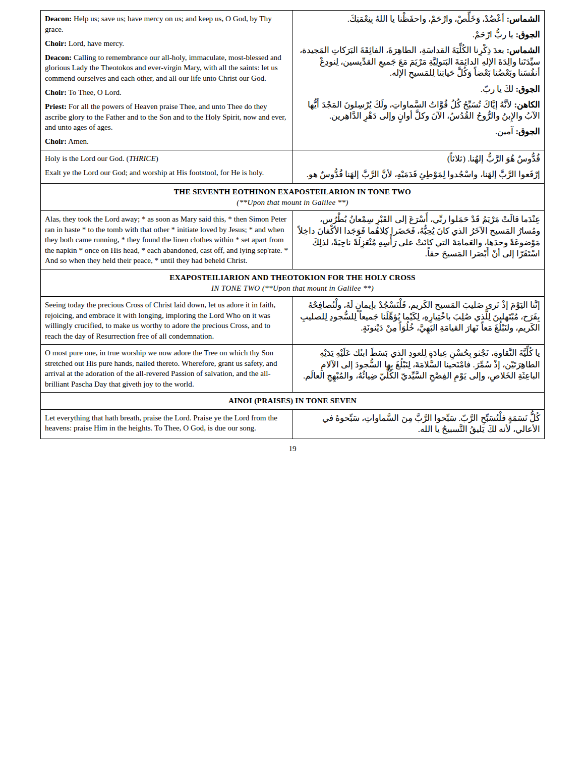| Deacon: Help us; save us; have mercy on us; and keep us, O God, by Thy grace. Choir: Lord, have mercy. Deacon: Calling to remembrance our all-holy, immaculate, most-blessed and glorious Lady the Theotokos and ever-virgin Mary, with all the saints: let us commend ourselves and each other, and all our life unto Christ our God. Choir: To Thee, O Lord. Priest: For all the powers of Heaven praise Thee, and unto Thee do they ascribe glory to the Father and to the Son and to the Holy Spirit, now and ever, and unto ages of ages. Choir: Amen. | الشماس: أعْضُدْ، وَخَلِّصْ، وارْحَمْ، واحفَظْنا يا اللهُ بِنِعْمَتِكَ. الجوق: يا ربُّ ارْحَمْ. الشماس: بعدَ ذِكْرِنا الكُلِّيَةَ القداسَةِ، الطاهِرَةَ، الفائِقَةَ البَرَكاتِ المَجيدة، سيِّدَتَنا والِدَةَ الإلهِ الدائِمَةَ البَتولِيَّةِ مَرْيَمَ مَعَ جَميعِ القدِّيسين، لِنودِعْ أنفُسَنا وبَعْضُنا بَعْضاً وَكُلَّ حَياتِنا لِلمَسيحِ الإله. الجوق: لكَ يا ربّ. الكاهن: لأنَّهُ إيَّاكَ تُسَبِّحُ كُلُ قُوَّاتُ السَّماواتِ، ولَكَ يُرْسِلونَ المَجْدَ أَيُّها الآبُ والإِبنُ والرُّوحُ القُدُسُ، الآنَ وكلَّ أوانٍ وإلى دَهْرِ الدَّاهِرين. الجوق: آمين. |
| Holy is the Lord our God. ( THRICE ) Exalt ye the Lord our God; and worship at His footstool, for He is holy. | قُدُّوسٌ هُوَ الرَّبُّ إلهُنا. (ثلاثاً) إرْفَعوا الرَّبَّ إلهَنا، واسْجُدوا لِمَوْطِئِ قَدَمَيْهِ، لأنَّ الرَّبَّ إلهَنا قُدُّوسٌ هو. |
| THE SEVENTH EOTHINON EXAPOSTEILARION IN TONE TWO (**Upon that mount in Galilee **) |
| Alas, they took the Lord away; * as soon as Mary said this, * then Simon Peter ran in haste * to the tomb with that other * initiate loved by Jesus; * and when they both came running, * they found the linen clothes within * set apart from the napkin * once on His head, * each abandoned, cast off, and lying sep'rate. * And so when they held their peace, * until they had beheld Christ. | عِنْدَما قالَتْ مَرْيَمُ قَدْ حَمَلوا ربِّي، أَسْرَعَ إلى القَبْرِ سِمْعانُ بُطْرُس، ومُسارُ المَسيح الآخَرُ الذي كانَ يُحِبُّهُ، فَحَضَرا كِلاهُما فَوَجَدا الأكْفانَ داخِلاً مَوْضوعَةً وحدَها، والعَمامَةَ التي كانَتْ على رَأْسِهِ مُنْعَزِلَةً ناحِيَةً، لذلِكَ اسْتَقَرّا إلى أنْ أَبْصَرا المَسيحَ حقاً. |
| EXAPOSTEILIARION AND THEOTOKION FOR THE HOLY CROSS IN TONE TWO (**Upon that mount in Galilee **) |
| Seeing today the precious Cross of Christ laid down, let us adore it in faith, rejoicing, and embrace it with longing, imploring the Lord Who on it was willingly crucified, to make us worthy to adore the precious Cross, and to reach the day of Resurrection free of all condemnation. | إنَّنا اليَوْمَ إذْ نَرى صَليبَ المَسيح الكَريم، فَلْنَسْجُدْ بإيمانٍ لَهُ، ولْنُصافِحْهُ بِفَرَح، مُبْتَهلينَ لِلَّذي صُلِبَ باخْتِيارِهِ، لِكَيْما يُؤهِّلَنا جَميعاً لِلسُّجودِ لِلصليبِ الكَريم، ولنَبْلُغَ مَعاً نَهارَ القيامَةِ البَهِيَّ، خُلُوَاً مِنْ دَيْنونَةٍ. |
| O most pure one, in true worship we now adore the Tree on which thy Son stretched out His pure hands, nailed thereto. Wherefore, grant us safety, and arrival at the adoration of the all-revered Passion of salvation, and the all-brilliant Pascha Day that giveth joy to the world. | يا كُلِّيَّةَ النَّقاوةِ، نَجْثو بِحُسْنِ عِبادَةٍ لِلعودِ الذي بَسَطَ ابنُك عَلَيْهِ يَدَيْهِ الطاهِرَتَيْن، إذْ سُمِّرَ. فامْنَحينا السَّلامَةَ، لِنَبْلُغَ بِها السُّجودَ إلى الآلامِ الباعِثَةِ الخَلاصِ، وإلى يَوْمِ الفِصْحِ السَّيِّديّ الكُلِّيّ ضِيائُهُ، والمُبْهِجِ العالَم. |
| AINOI (PRAISES) IN TONE SEVEN |
| Let everything that hath breath, praise the Lord. Praise ye the Lord from the heavens: praise Him in the heights. To Thee, O God, is due our song. | كُلُّ نَسَمَةٍ فلْتُسَبِّحِ الرَّبّ. سَبِّحوا الرَّبَّ مِنَ السَّماواتِ، سَبِّحوهُ في الأعالي، لأنه لكَ يَليقُ التَّسبيحُ يا الله. |
19